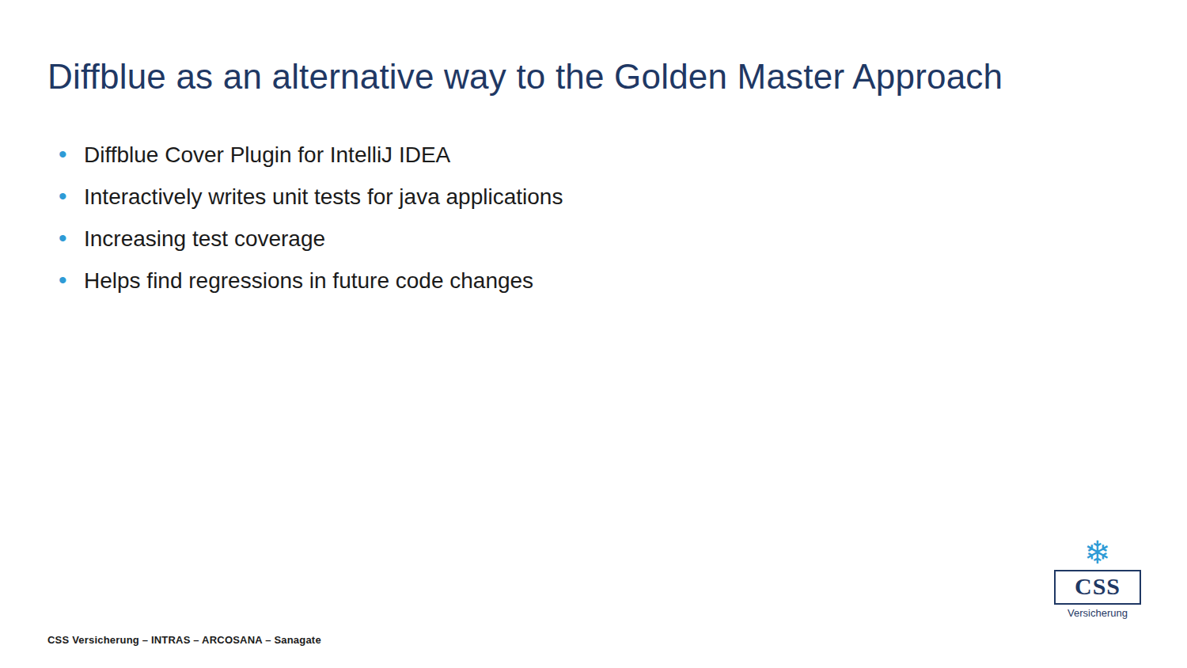Diffblue as an alternative way to the Golden Master Approach
Diffblue Cover Plugin for IntelliJ IDEA
Interactively writes unit tests for java applications
Increasing test coverage
Helps find regressions in future code changes
CSS Versicherung – INTRAS – ARCOSANA – Sanagate
❄
CSS
Versicherung